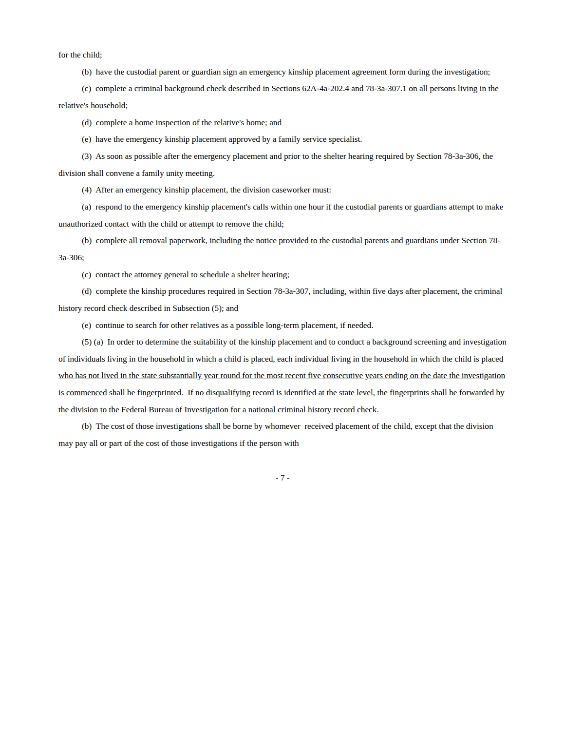for the child;
(b) have the custodial parent or guardian sign an emergency kinship placement agreement form during the investigation;
(c) complete a criminal background check described in Sections 62A-4a-202.4 and 78-3a-307.1 on all persons living in the relative's household;
(d) complete a home inspection of the relative's home; and
(e) have the emergency kinship placement approved by a family service specialist.
(3) As soon as possible after the emergency placement and prior to the shelter hearing required by Section 78-3a-306, the division shall convene a family unity meeting.
(4) After an emergency kinship placement, the division caseworker must:
(a) respond to the emergency kinship placement's calls within one hour if the custodial parents or guardians attempt to make unauthorized contact with the child or attempt to remove the child;
(b) complete all removal paperwork, including the notice provided to the custodial parents and guardians under Section 78-3a-306;
(c) contact the attorney general to schedule a shelter hearing;
(d) complete the kinship procedures required in Section 78-3a-307, including, within five days after placement, the criminal history record check described in Subsection (5); and
(e) continue to search for other relatives as a possible long-term placement, if needed.
(5) (a) In order to determine the suitability of the kinship placement and to conduct a background screening and investigation of individuals living in the household in which a child is placed, each individual living in the household in which the child is placed who has not lived in the state substantially year round for the most recent five consecutive years ending on the date the investigation is commenced shall be fingerprinted. If no disqualifying record is identified at the state level, the fingerprints shall be forwarded by the division to the Federal Bureau of Investigation for a national criminal history record check.
(b) The cost of those investigations shall be borne by whomever received placement of the child, except that the division may pay all or part of the cost of those investigations if the person with
- 7 -